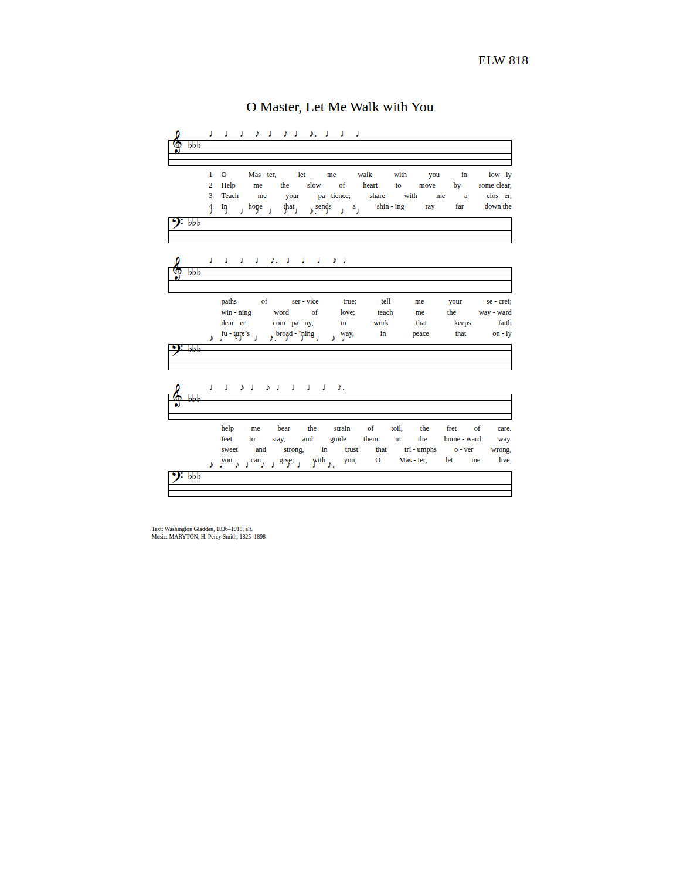ELW 818
O Master, Let Me Walk with You
𝄞 ♭♭♭ ♩ ♩ ♩ ♪ ♩ ♪ ♩ ♪. ♩ ♩ ♩
1 OMas - ter, let me walk with you in low - ly
2 Help me the slow of heart to move by some clear,
3 Teach me your pa - tience; share with me aclos - er,
4 In hope that sends ashin - ing ray far down the
𝄢 ♭♭♭ ♩ ♩ ♩ ♪ ♩ ♪ ♩ ♪. ♩ ♩ ♩
𝄞 ♭♭♭ ♩ ♩ ♩ ♩ ♪. ♩ ♩ ♩ ♪ ♩
1 paths of ser - vice true; tell me your se - cret;
2 win - ning word of love; teach me the way - ward
3 dear - er com - pa - ny, in work that keeps faith
4 fu - ture’s broad - ’ning way, in peace that on - ly
𝄢 ♭♭♭ ♪ ♩ ♮♩ ♩ ♪. ♩ ♩ ♩ ♪ ♩
𝄞 ♭♭♭ ♩ ♩ ♪ ♩ ♪ ♩ ♩ ♩ ♩ ♪.
1 help me bear the strain of toil, the fret of care.
2 feet to stay, and guide them in the home - ward way.
3 sweet and strong, in trust that tri - umphs o - ver wrong,
4 you can give; with you, OMas - ter, let me live.
𝄢 ♭♭♭ ♪ ♩ ♪ ♩ ♪ ♩ ♪ ♩ ♩ ♪.
Hymn tune MARYTON, set in four parts for soprano, alto, tenor, and bass.
Text: Washington Gladden, 1836–1918, alt.
Music: MARYTON, H. Percy Smith, 1825–1898